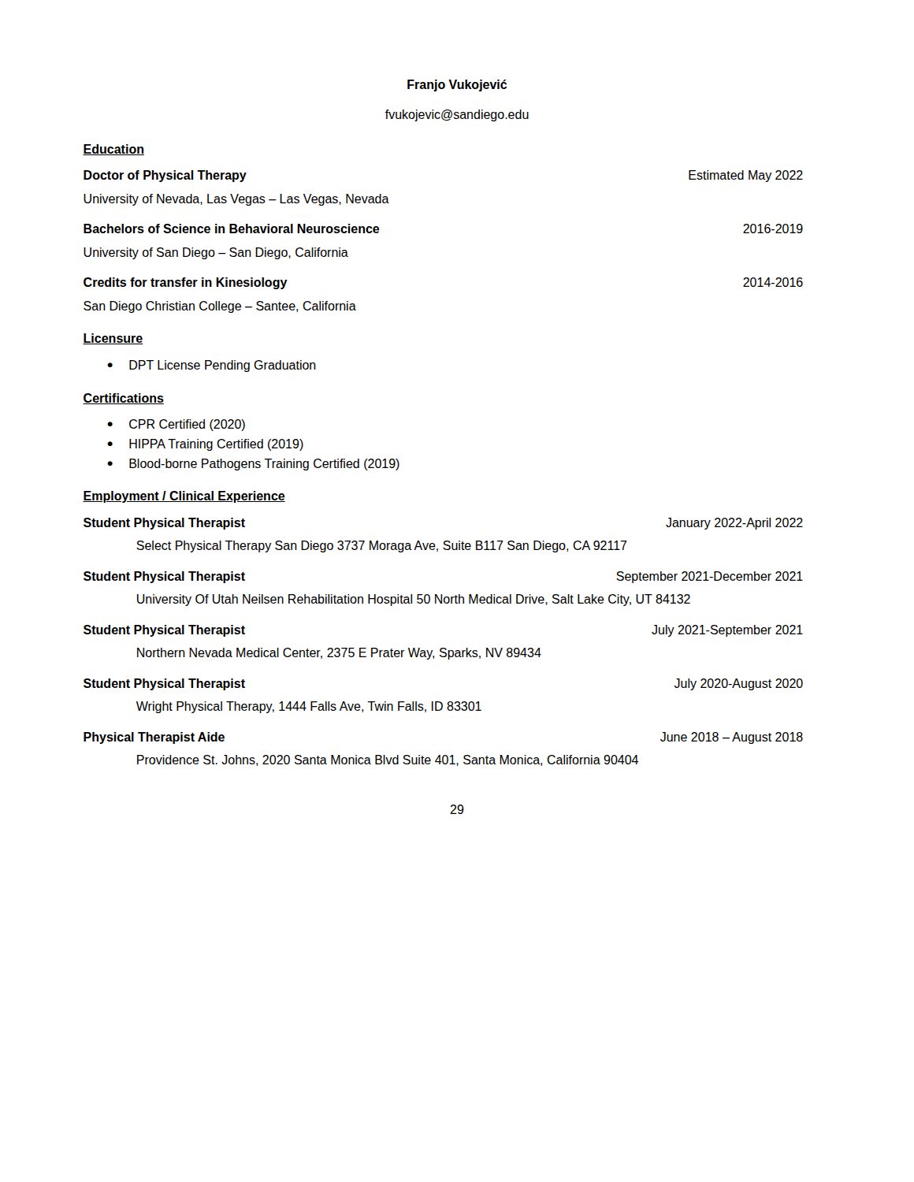Franjo Vukojević
fvukojevic@sandiego.edu
Education
Doctor of Physical Therapy Estimated May 2022
University of Nevada, Las Vegas – Las Vegas, Nevada
Bachelors of Science in Behavioral Neuroscience 2016-2019
University of San Diego – San Diego, California
Credits for transfer in Kinesiology 2014-2016
San Diego Christian College – Santee, California
Licensure
DPT License Pending Graduation
Certifications
CPR Certified (2020)
HIPPA Training Certified (2019)
Blood-borne Pathogens Training Certified (2019)
Employment / Clinical Experience
Student Physical Therapist January 2022-April 2022
Select Physical Therapy San Diego 3737 Moraga Ave, Suite B117 San Diego, CA 92117
Student Physical Therapist September 2021-December 2021
University Of Utah Neilsen Rehabilitation Hospital 50 North Medical Drive, Salt Lake City, UT 84132
Student Physical Therapist July 2021-September 2021
Northern Nevada Medical Center, 2375 E Prater Way, Sparks, NV 89434
Student Physical Therapist July 2020-August 2020
Wright Physical Therapy, 1444 Falls Ave, Twin Falls, ID 83301
Physical Therapist Aide June 2018 – August 2018
Providence St. Johns, 2020 Santa Monica Blvd Suite 401, Santa Monica, California 90404
29